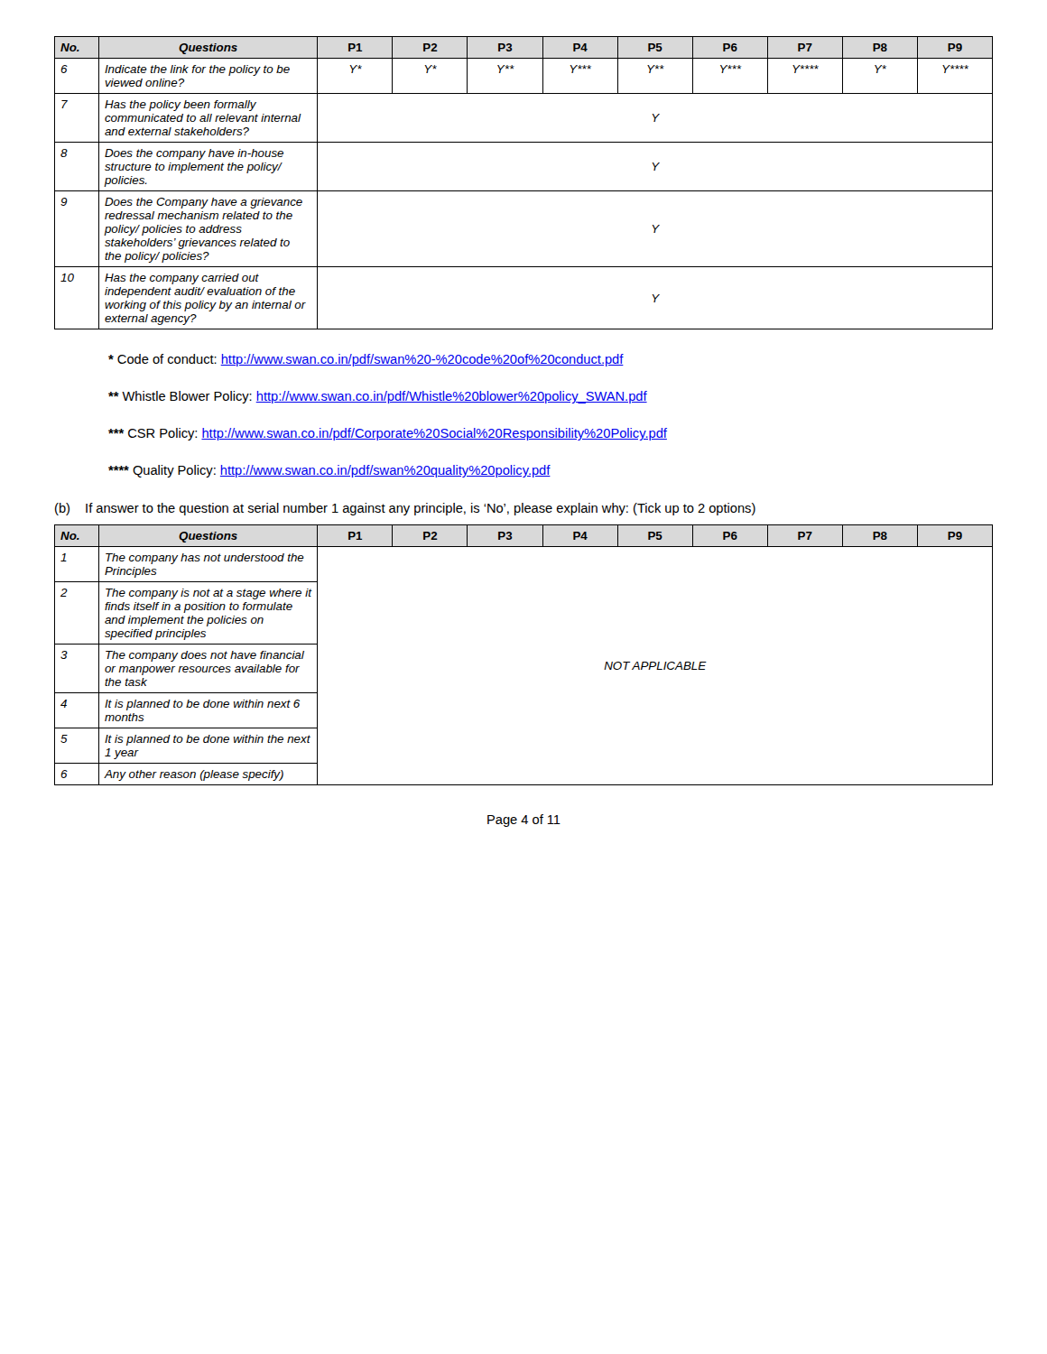| No. | Questions | P1 | P2 | P3 | P4 | P5 | P6 | P7 | P8 | P9 |
| --- | --- | --- | --- | --- | --- | --- | --- | --- | --- | --- |
| 6 | Indicate the link for the policy to be viewed online? | Y* | Y* | Y** | Y*** | Y** | Y*** | Y**** | Y* | Y**** |
| 7 | Has the policy been formally communicated to all relevant internal and external stakeholders? | Y |
| 8 | Does the company have in-house structure to implement the policy/ policies. | Y |
| 9 | Does the Company have a grievance redressal mechanism related to the policy/ policies to address stakeholders’ grievances related to the policy/ policies? | Y |
| 10 | Has the company carried out independent audit/ evaluation of the working of this policy by an internal or external agency? | Y |
* Code of conduct: http://www.swan.co.in/pdf/swan%20-%20code%20of%20conduct.pdf
** Whistle Blower Policy: http://www.swan.co.in/pdf/Whistle%20blower%20policy_SWAN.pdf
*** CSR Policy: http://www.swan.co.in/pdf/Corporate%20Social%20Responsibility%20Policy.pdf
**** Quality Policy: http://www.swan.co.in/pdf/swan%20quality%20policy.pdf
(b) If answer to the question at serial number 1 against any principle, is ‘No’, please explain why: (Tick up to 2 options)
| No. | Questions | P1 | P2 | P3 | P4 | P5 | P6 | P7 | P8 | P9 |
| --- | --- | --- | --- | --- | --- | --- | --- | --- | --- | --- |
| 1 | The company has not understood the Principles | NOT APPLICABLE |
| 2 | The company is not at a stage where it finds itself in a position to formulate and implement the policies on specified principles |
| 3 | The company does not have financial or manpower resources available for the task |
| 4 | It is planned to be done within next 6 months |
| 5 | It is planned to be done within the next 1 year |
| 6 | Any other reason (please specify) |
Page 4 of 11